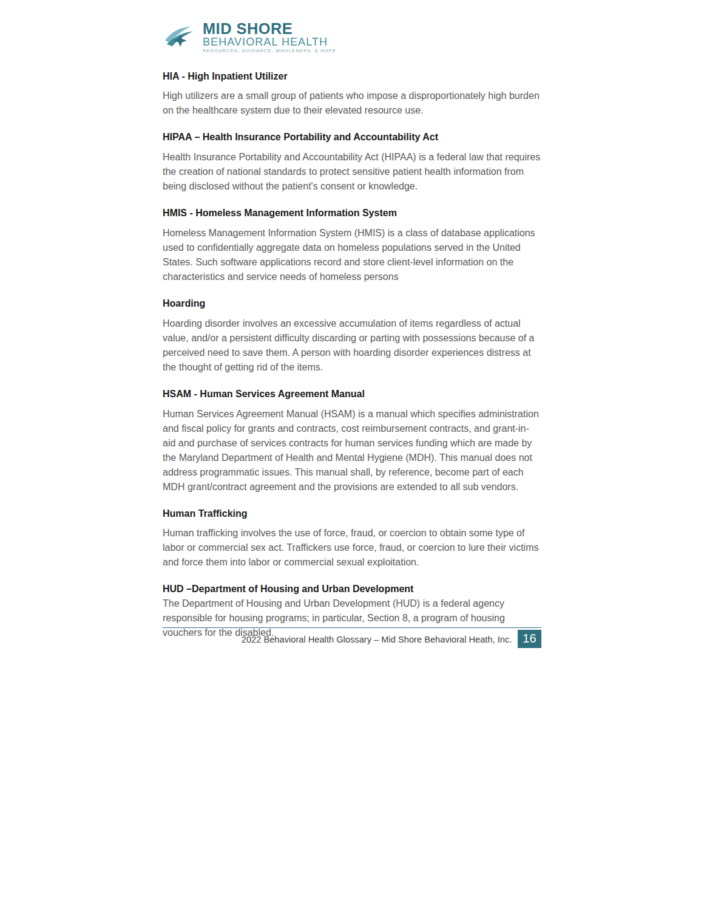MID SHORE BEHAVIORAL HEALTH RESOURCES, GUIDANCE, WHOLENESS, & HOPE
HIA - High Inpatient Utilizer
High utilizers are a small group of patients who impose a disproportionately high burden on the healthcare system due to their elevated resource use.
HIPAA – Health Insurance Portability and Accountability Act
Health Insurance Portability and Accountability Act (HIPAA) is a federal law that requires the creation of national standards to protect sensitive patient health information from being disclosed without the patient's consent or knowledge.
HMIS - Homeless Management Information System
Homeless Management Information System (HMIS) is a class of database applications used to confidentially aggregate data on homeless populations served in the United States. Such software applications record and store client-level information on the characteristics and service needs of homeless persons
Hoarding
Hoarding disorder involves an excessive accumulation of items regardless of actual value, and/or a persistent difficulty discarding or parting with possessions because of a perceived need to save them. A person with hoarding disorder experiences distress at the thought of getting rid of the items.
HSAM - Human Services Agreement Manual
Human Services Agreement Manual (HSAM) is a manual which specifies administration and fiscal policy for grants and contracts, cost reimbursement contracts, and grant-in-aid and purchase of services contracts for human services funding which are made by the Maryland Department of Health and Mental Hygiene (MDH). This manual does not address programmatic issues. This manual shall, by reference, become part of each MDH grant/contract agreement and the provisions are extended to all sub vendors.
Human Trafficking
Human trafficking involves the use of force, fraud, or coercion to obtain some type of labor or commercial sex act. Traffickers use force, fraud, or coercion to lure their victims and force them into labor or commercial sexual exploitation.
HUD –Department of Housing and Urban Development
The Department of Housing and Urban Development (HUD) is a federal agency responsible for housing programs; in particular, Section 8, a program of housing vouchers for the disabled.
2022 Behavioral Health Glossary – Mid Shore Behavioral Heath, Inc.
16